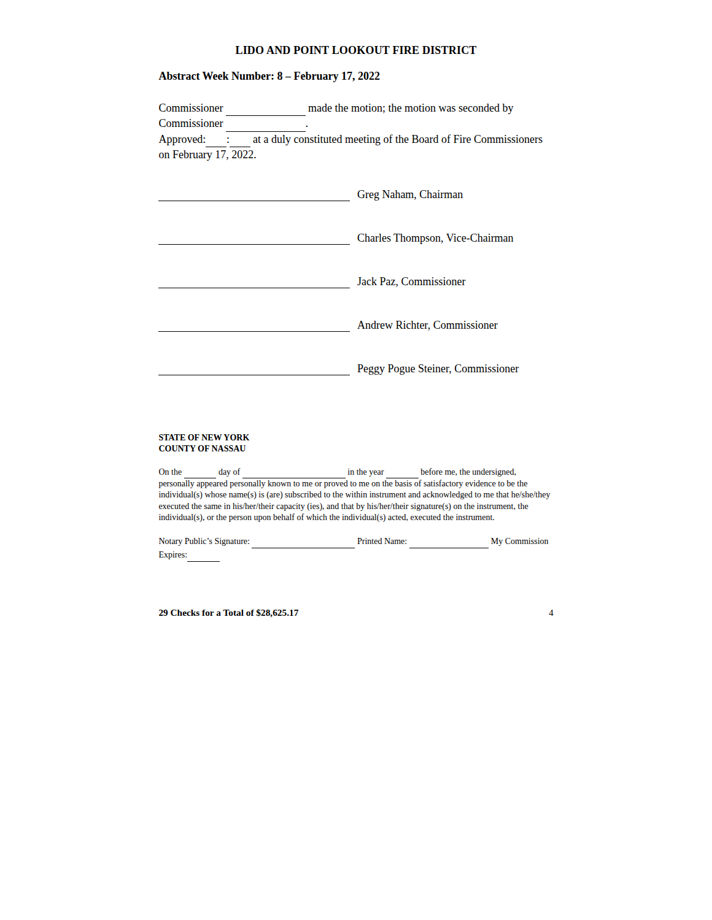LIDO AND POINT LOOKOUT FIRE DISTRICT
Abstract Week Number: 8 – February 17, 2022
Commissioner made the motion; the motion was seconded by Commissioner .
Approved: : at a duly constituted meeting of the Board of Fire Commissioners on February 17, 2022.
Greg Naham, Chairman
Charles Thompson, Vice-Chairman
Jack Paz, Commissioner
Andrew Richter, Commissioner
Peggy Pogue Steiner, Commissioner
STATE OF NEW YORK
COUNTY OF NASSAU
On the day of in the year before me, the undersigned, personally appeared personally known to me or proved to me on the basis of satisfactory evidence to be the individual(s) whose name(s) is (are) subscribed to the within instrument and acknowledged to me that he/she/they executed the same in his/her/their capacity (ies), and that by his/her/their signature(s) on the instrument, the individual(s), or the person upon behalf of which the individual(s) acted, executed the instrument.
Notary Public’s Signature: Printed Name: My Commission Expires:
29 Checks for a Total of $28,625.17 4